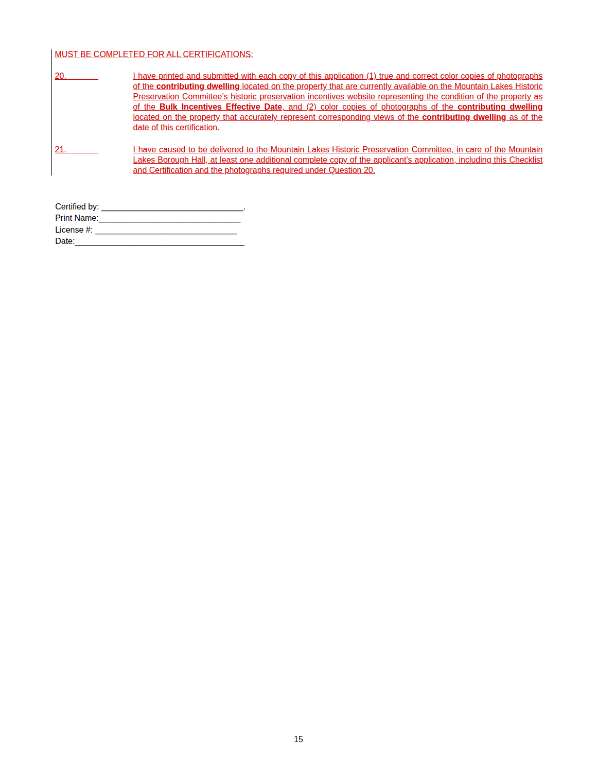MUST BE COMPLETED FOR ALL CERTIFICATIONS:
20.
I have printed and submitted with each copy of this application (1) true and correct color copies of photographs of the contributing dwelling located on the property that are currently available on the Mountain Lakes Historic Preservation Committee’s historic preservation incentives website representing the condition of the property as of the Bulk Incentives Effective Date, and (2) color copies of photographs of the contributing dwelling located on the property that accurately represent corresponding views of the contributing dwelling as of the date of this certification.
21.
I have caused to be delivered to the Mountain Lakes Historic Preservation Committee, in care of the Mountain Lakes Borough Hall, at least one additional complete copy of the applicant's application, including this Checklist and Certification and the photographs required under Question 20.
Certified by: _______________________________.
Print Name:_______________________________
License #: _______________________________
Date:_____________________________________
15